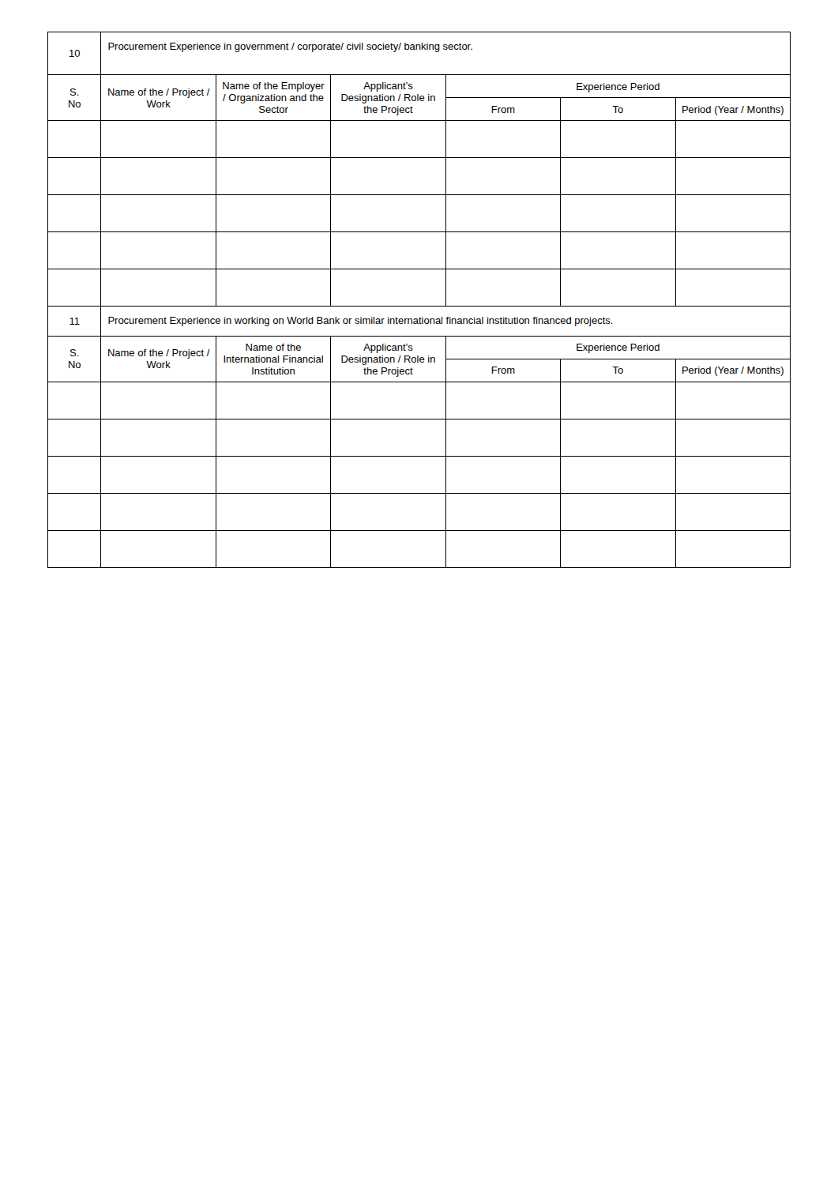| 10 | Procurement Experience in government / corporate/ civil society/ banking sector. |
| S. No | Name of the / Project / Work | Name of the Employer / Organization and the Sector | Applicant’s Designation / Role in the Project | Experience Period |
| From | To | Period (Year / Months) |
| 11 | Procurement Experience in working on World Bank or similar international financial institution financed projects. |
| S. No | Name of the / Project / Work | Name of the International Financial Institution | Applicant’s Designation / Role in the Project | Experience Period |
| From | To | Period (Year / Months) |